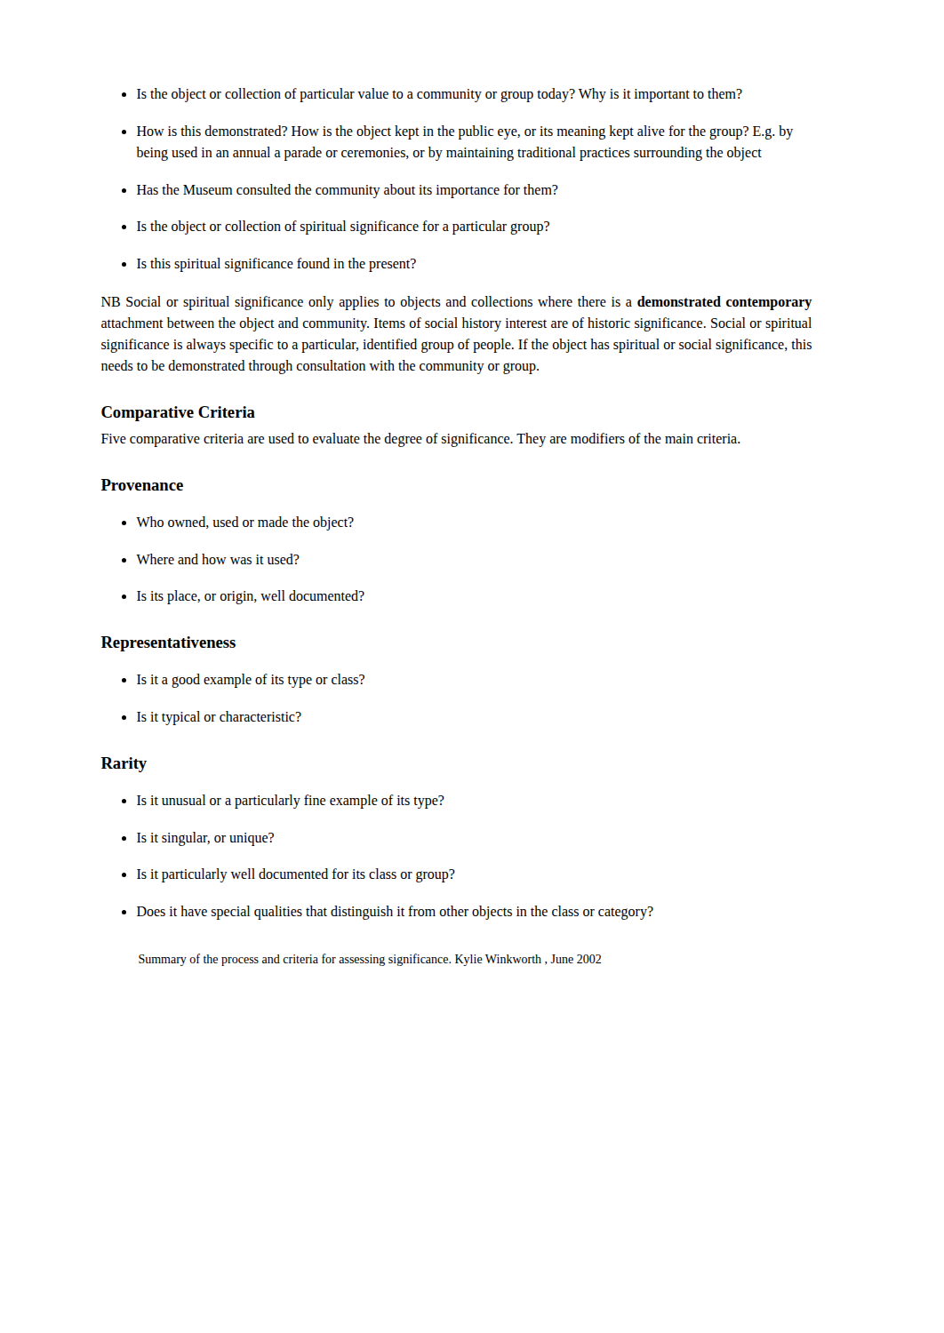Is the object or collection of particular value to a community or group today? Why is it important to them?
How is this demonstrated? How is the object kept in the public eye, or its meaning kept alive for the group? E.g. by being used in an annual a parade or ceremonies, or by maintaining traditional practices surrounding the object
Has the Museum consulted the community about its importance for them?
Is the object or collection of spiritual significance for a particular group?
Is this spiritual significance found in the present?
NB Social or spiritual significance only applies to objects and collections where there is a demonstrated contemporary attachment between the object and community. Items of social history interest are of historic significance. Social or spiritual significance is always specific to a particular, identified group of people. If the object has spiritual or social significance, this needs to be demonstrated through consultation with the community or group.
Comparative Criteria
Five comparative criteria are used to evaluate the degree of significance. They are modifiers of the main criteria.
Provenance
Who owned, used or made the object?
Where and how was it used?
Is its place, or origin, well documented?
Representativeness
Is it a good example of its type or class?
Is it typical or characteristic?
Rarity
Is it unusual or a particularly fine example of its type?
Is it singular, or unique?
Is it particularly well documented for its class or group?
Does it have special qualities that distinguish it from other objects in the class or category?
Summary of the process and criteria for assessing significance. Kylie Winkworth , June 2002